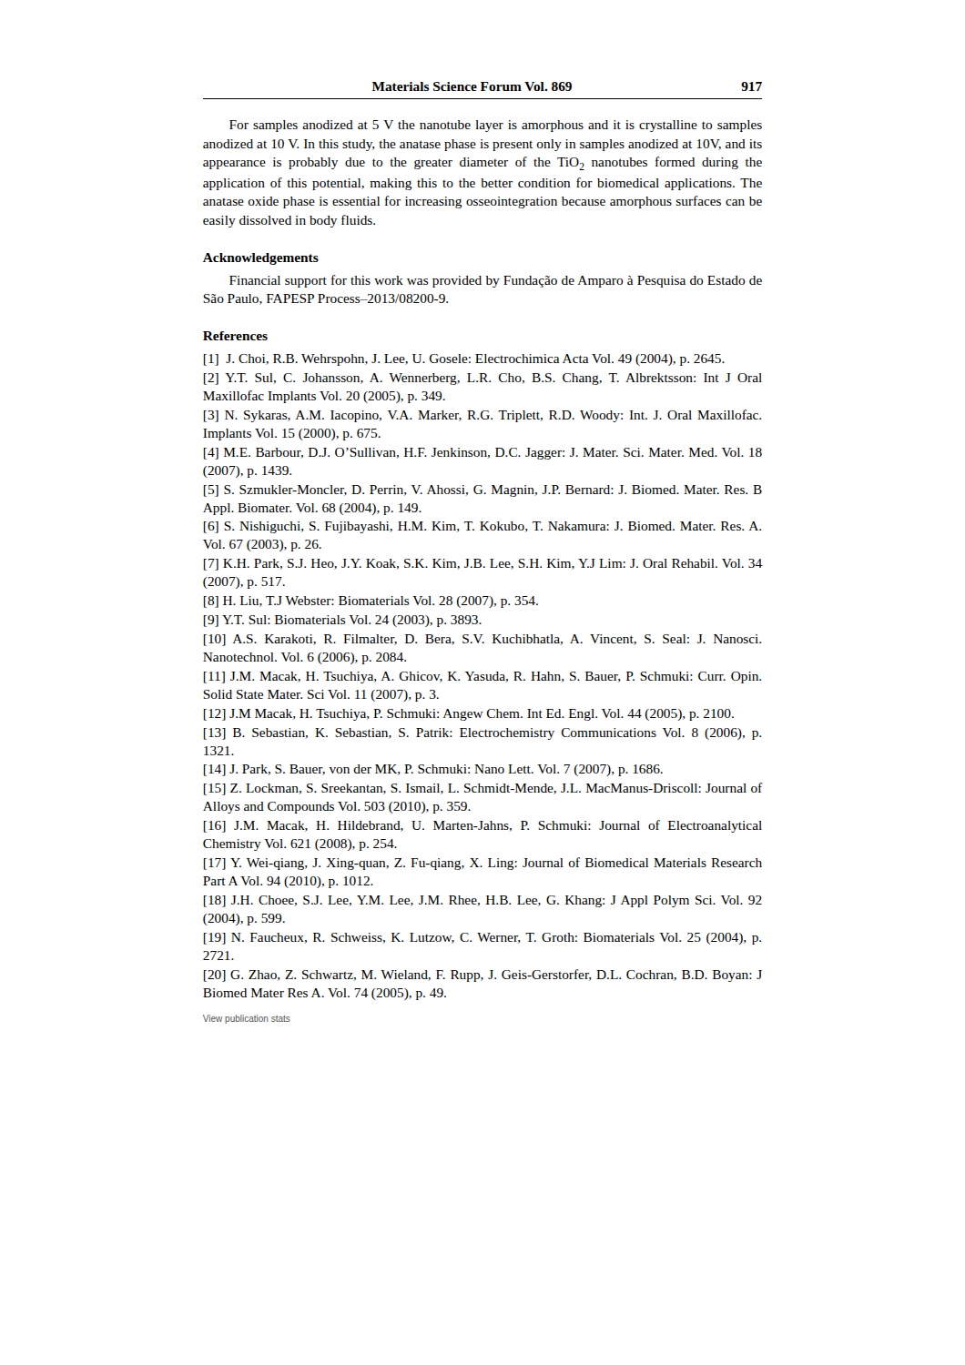Materials Science Forum Vol. 869 917
For samples anodized at 5 V the nanotube layer is amorphous and it is crystalline to samples anodized at 10 V. In this study, the anatase phase is present only in samples anodized at 10V, and its appearance is probably due to the greater diameter of the TiO2 nanotubes formed during the application of this potential, making this to the better condition for biomedical applications. The anatase oxide phase is essential for increasing osseointegration because amorphous surfaces can be easily dissolved in body fluids.
Acknowledgements
Financial support for this work was provided by Fundação de Amparo à Pesquisa do Estado de São Paulo, FAPESP Process–2013/08200-9.
References
[1] J. Choi, R.B. Wehrspohn, J. Lee, U. Gosele: Electrochimica Acta Vol. 49 (2004), p. 2645.
[2] Y.T. Sul, C. Johansson, A. Wennerberg, L.R. Cho, B.S. Chang, T. Albrektsson: Int J Oral Maxillofac Implants Vol. 20 (2005), p. 349.
[3] N. Sykaras, A.M. Iacopino, V.A. Marker, R.G. Triplett, R.D. Woody: Int. J. Oral Maxillofac. Implants Vol. 15 (2000), p. 675.
[4] M.E. Barbour, D.J. O’Sullivan, H.F. Jenkinson, D.C. Jagger: J. Mater. Sci. Mater. Med. Vol. 18 (2007), p. 1439.
[5] S. Szmukler-Moncler, D. Perrin, V. Ahossi, G. Magnin, J.P. Bernard: J. Biomed. Mater. Res. B Appl. Biomater. Vol. 68 (2004), p. 149.
[6] S. Nishiguchi, S. Fujibayashi, H.M. Kim, T. Kokubo, T. Nakamura: J. Biomed. Mater. Res. A. Vol. 67 (2003), p. 26.
[7] K.H. Park, S.J. Heo, J.Y. Koak, S.K. Kim, J.B. Lee, S.H. Kim, Y.J Lim: J. Oral Rehabil. Vol. 34 (2007), p. 517.
[8] H. Liu, T.J Webster: Biomaterials Vol. 28 (2007), p. 354.
[9] Y.T. Sul: Biomaterials Vol. 24 (2003), p. 3893.
[10] A.S. Karakoti, R. Filmalter, D. Bera, S.V. Kuchibhatla, A. Vincent, S. Seal: J. Nanosci. Nanotechnol. Vol. 6 (2006), p. 2084.
[11] J.M. Macak, H. Tsuchiya, A. Ghicov, K. Yasuda, R. Hahn, S. Bauer, P. Schmuki: Curr. Opin. Solid State Mater. Sci Vol. 11 (2007), p. 3.
[12] J.M Macak, H. Tsuchiya, P. Schmuki: Angew Chem. Int Ed. Engl. Vol. 44 (2005), p. 2100.
[13] B. Sebastian, K. Sebastian, S. Patrik: Electrochemistry Communications Vol. 8 (2006), p. 1321.
[14] J. Park, S. Bauer, von der MK, P. Schmuki: Nano Lett. Vol. 7 (2007), p. 1686.
[15] Z. Lockman, S. Sreekantan, S. Ismail, L. Schmidt-Mende, J.L. MacManus-Driscoll: Journal of Alloys and Compounds Vol. 503 (2010), p. 359.
[16] J.M. Macak, H. Hildebrand, U. Marten-Jahns, P. Schmuki: Journal of Electroanalytical Chemistry Vol. 621 (2008), p. 254.
[17] Y. Wei-qiang, J. Xing-quan, Z. Fu-qiang, X. Ling: Journal of Biomedical Materials Research Part A Vol. 94 (2010), p. 1012.
[18] J.H. Choee, S.J. Lee, Y.M. Lee, J.M. Rhee, H.B. Lee, G. Khang: J Appl Polym Sci. Vol. 92 (2004), p. 599.
[19] N. Faucheux, R. Schweiss, K. Lutzow, C. Werner, T. Groth: Biomaterials Vol. 25 (2004), p. 2721.
[20] G. Zhao, Z. Schwartz, M. Wieland, F. Rupp, J. Geis-Gerstorfer, D.L. Cochran, B.D. Boyan: J Biomed Mater Res A. Vol. 74 (2005), p. 49.
View publication stats